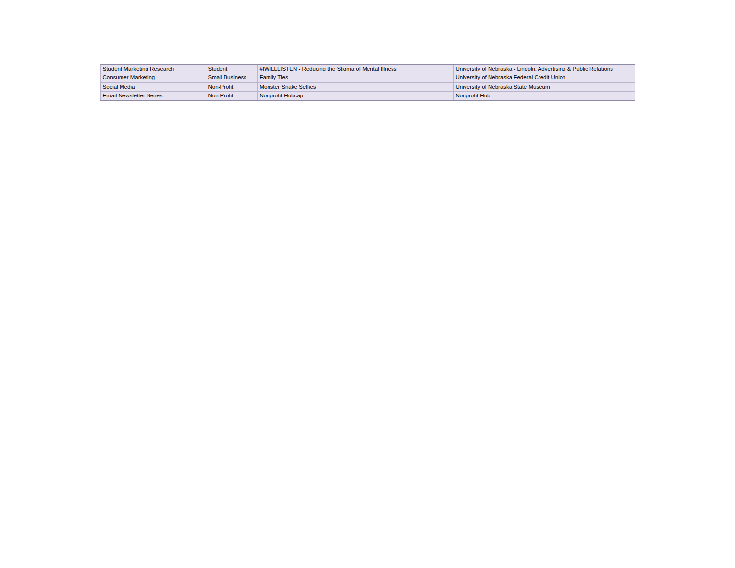| Student Marketing Research | Student | #IWILLLISTEN - Reducing the Stigma of Mental Illness | University of Nebraska - Lincoln, Advertising & Public Relations |
| Consumer Marketing | Small Business | Family Ties | University of Nebraska Federal Credit Union |
| Social Media | Non-Profit | Monster Snake Selfies | University of Nebraska State Museum |
| Email Newsletter Series | Non-Profit | Nonprofit Hubcap | Nonprofit Hub |